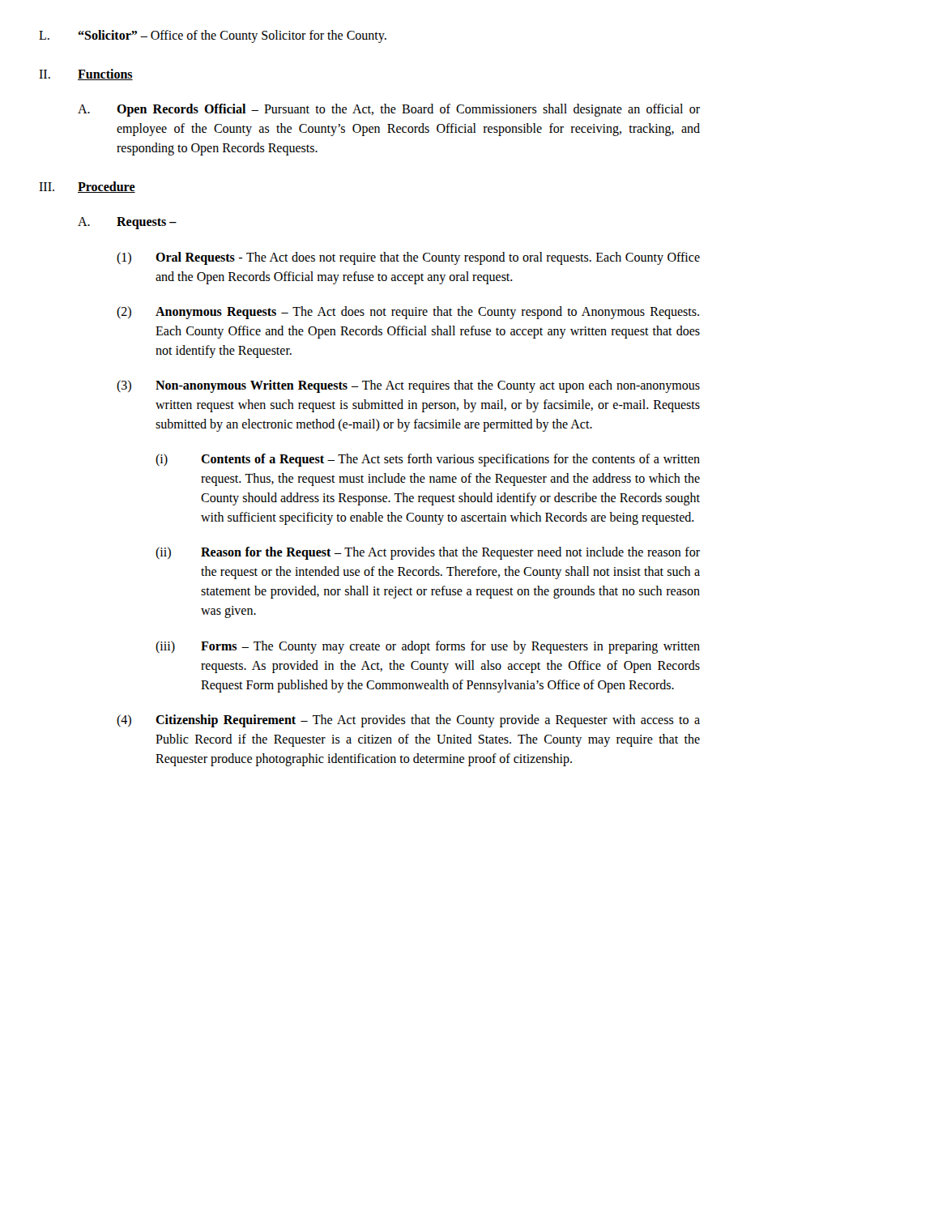L.
“Solicitor” – Office of the County Solicitor for the County.
II.
Functions
A.
Open Records Official – Pursuant to the Act, the Board of Commissioners shall designate an official or employee of the County as the County’s Open Records Official responsible for receiving, tracking, and responding to Open Records Requests.
III.
Procedure
A.
Requests –
(1)
Oral Requests - The Act does not require that the County respond to oral requests. Each County Office and the Open Records Official may refuse to accept any oral request.
(2)
Anonymous Requests – The Act does not require that the County respond to Anonymous Requests. Each County Office and the Open Records Official shall refuse to accept any written request that does not identify the Requester.
(3)
Non-anonymous Written Requests – The Act requires that the County act upon each non-anonymous written request when such request is submitted in person, by mail, or by facsimile, or e-mail. Requests submitted by an electronic method (e-mail) or by facsimile are permitted by the Act.
(i)
Contents of a Request – The Act sets forth various specifications for the contents of a written request. Thus, the request must include the name of the Requester and the address to which the County should address its Response. The request should identify or describe the Records sought with sufficient specificity to enable the County to ascertain which Records are being requested.
(ii)
Reason for the Request – The Act provides that the Requester need not include the reason for the request or the intended use of the Records. Therefore, the County shall not insist that such a statement be provided, nor shall it reject or refuse a request on the grounds that no such reason was given.
(iii)
Forms – The County may create or adopt forms for use by Requesters in preparing written requests. As provided in the Act, the County will also accept the Office of Open Records Request Form published by the Commonwealth of Pennsylvania’s Office of Open Records.
(4)
Citizenship Requirement – The Act provides that the County provide a Requester with access to a Public Record if the Requester is a citizen of the United States. The County may require that the Requester produce photographic identification to determine proof of citizenship.